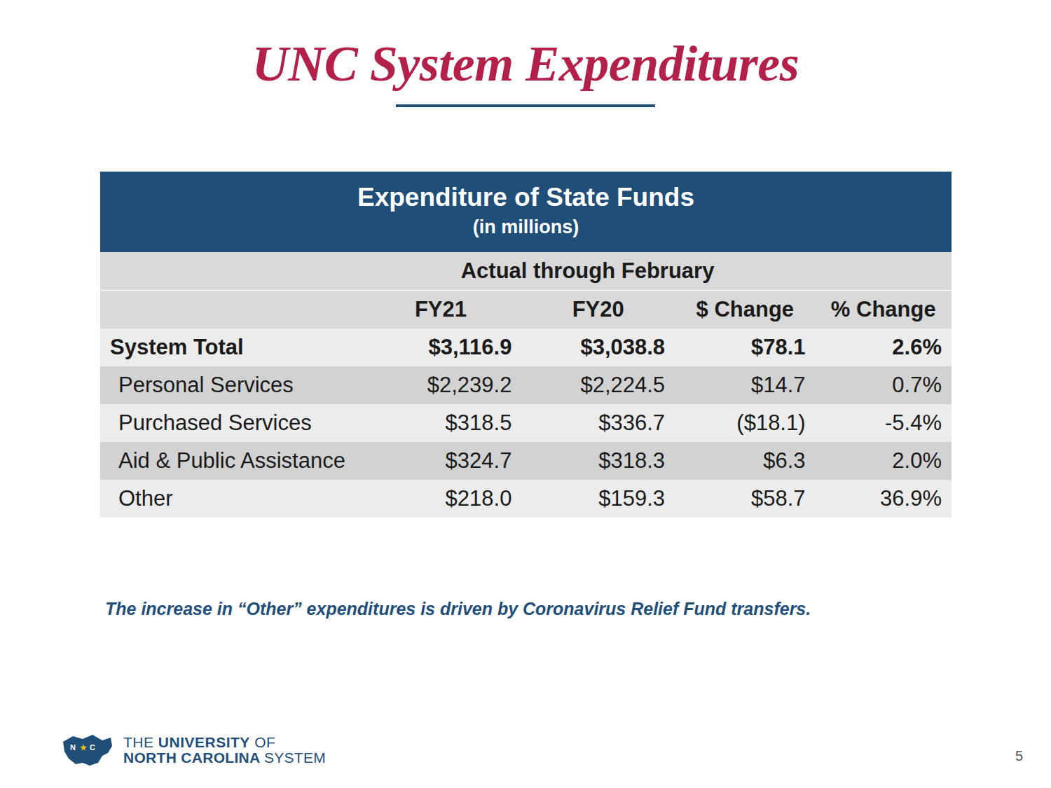UNC System Expenditures
Expenditure of State Funds (in millions)
| | Actual through February | |
| --- | --- | --- |
| | FY21 | FY20 | $ Change | % Change |
| System Total | $3,116.9 | $3,038.8 | $78.1 | 2.6% |
| Personal Services | $2,239.2 | $2,224.5 | $14.7 | 0.7% |
| Purchased Services | $318.5 | $336.7 | ($18.1) | -5.4% |
| Aid & Public Assistance | $324.7 | $318.3 | $6.3 | 2.0% |
| Other | $218.0 | $159.3 | $58.7 | 36.9% |
The increase in “Other” expenditures is driven by Coronavirus Relief Fund transfers.
N ★ C
THE UNIVERSITY OF
NORTH CAROLINA SYSTEM
5